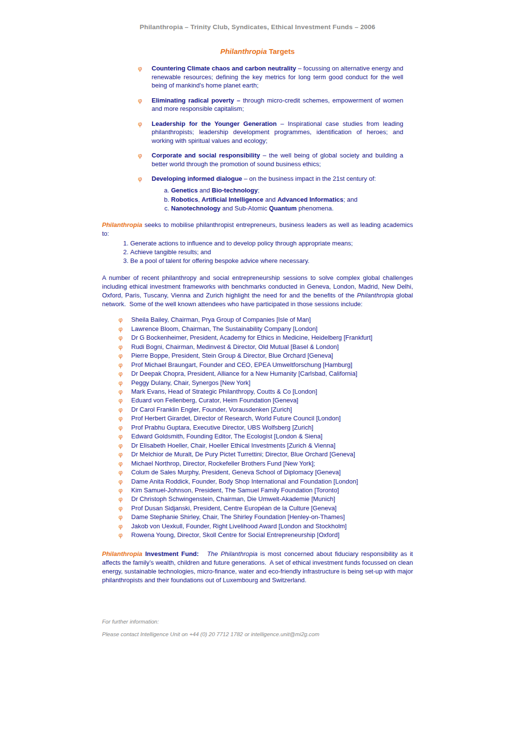Philanthropia – Trinity Club, Syndicates, Ethical Investment Funds – 2006
Philanthropia Targets
Countering Climate chaos and carbon neutrality – focussing on alternative energy and renewable resources; defining the key metrics for long term good conduct for the well being of mankind's home planet earth;
Eliminating radical poverty – through micro-credit schemes, empowerment of women and more responsible capitalism;
Leadership for the Younger Generation – Inspirational case studies from leading philanthropists; leadership development programmes, identification of heroes; and working with spiritual values and ecology;
Corporate and social responsibility – the well being of global society and building a better world through the promotion of sound business ethics;
Developing informed dialogue – on the business impact in the 21st century of:
Genetics and Bio-technology;
Robotics, Artificial Intelligence and Advanced Informatics; and
Nanotechnology and Sub-Atomic Quantum phenomena.
Philanthropia seeks to mobilise philanthropist entrepreneurs, business leaders as well as leading academics to:
Generate actions to influence and to develop policy through appropriate means;
Achieve tangible results; and
Be a pool of talent for offering bespoke advice where necessary.
A number of recent philanthropy and social entrepreneurship sessions to solve complex global challenges including ethical investment frameworks with benchmarks conducted in Geneva, London, Madrid, New Delhi, Oxford, Paris, Tuscany, Vienna and Zurich highlight the need for and the benefits of the Philanthropia global network. Some of the well known attendees who have participated in those sessions include:
Sheila Bailey, Chairman, Prya Group of Companies [Isle of Man]
Lawrence Bloom, Chairman, The Sustainability Company [London]
Dr G Bockenheimer, President, Academy for Ethics in Medicine, Heidelberg [Frankfurt]
Rudi Bogni, Chairman, Medinvest & Director, Old Mutual [Basel & London]
Pierre Boppe, President, Stein Group & Director, Blue Orchard [Geneva]
Prof Michael Braungart, Founder and CEO, EPEA Umweltforschung [Hamburg]
Dr Deepak Chopra, President, Alliance for a New Humanity [Carlsbad, California]
Peggy Dulany, Chair, Synergos [New York]
Mark Evans, Head of Strategic Philanthropy, Coutts & Co [London]
Eduard von Fellenberg, Curator, Heim Foundation [Geneva]
Dr Carol Franklin Engler, Founder, Vorausdenken [Zurich]
Prof Herbert Girardet, Director of Research, World Future Council [London]
Prof Prabhu Guptara, Executive Director, UBS Wolfsberg [Zurich]
Edward Goldsmith, Founding Editor, The Ecologist [London & Siena]
Dr Elisabeth Hoeller, Chair, Hoeller Ethical Investments [Zurich & Vienna]
Dr Melchior de Muralt, De Pury Pictet Turrettini; Director, Blue Orchard [Geneva]
Michael Northrop, Director, Rockefeller Brothers Fund [New York];
Colum de Sales Murphy, President, Geneva School of Diplomacy [Geneva]
Dame Anita Roddick, Founder, Body Shop International and Foundation [London]
Kim Samuel-Johnson, President, The Samuel Family Foundation [Toronto]
Dr Christoph Schwingenstein, Chairman, Die Umwelt-Akademie [Munich]
Prof Dusan Sidjanski, President, Centre Européan de la Culture [Geneva]
Dame Stephanie Shirley, Chair, The Shirley Foundation [Henley-on-Thames]
Jakob von Uexkull, Founder, Right Livelihood Award [London and Stockholm]
Rowena Young, Director, Skoll Centre for Social Entrepreneurship [Oxford]
Philanthropia Investment Fund: The Philanthropia is most concerned about fiduciary responsibility as it affects the family’s wealth, children and future generations. A set of ethical investment funds focussed on clean energy, sustainable technologies, micro-finance, water and eco-friendly infrastructure is being set-up with major philanthropists and their foundations out of Luxembourg and Switzerland.
For further information:
Please contact Intelligence Unit on +44 (0) 20 7712 1782 or intelligence.unit@mi2g.com